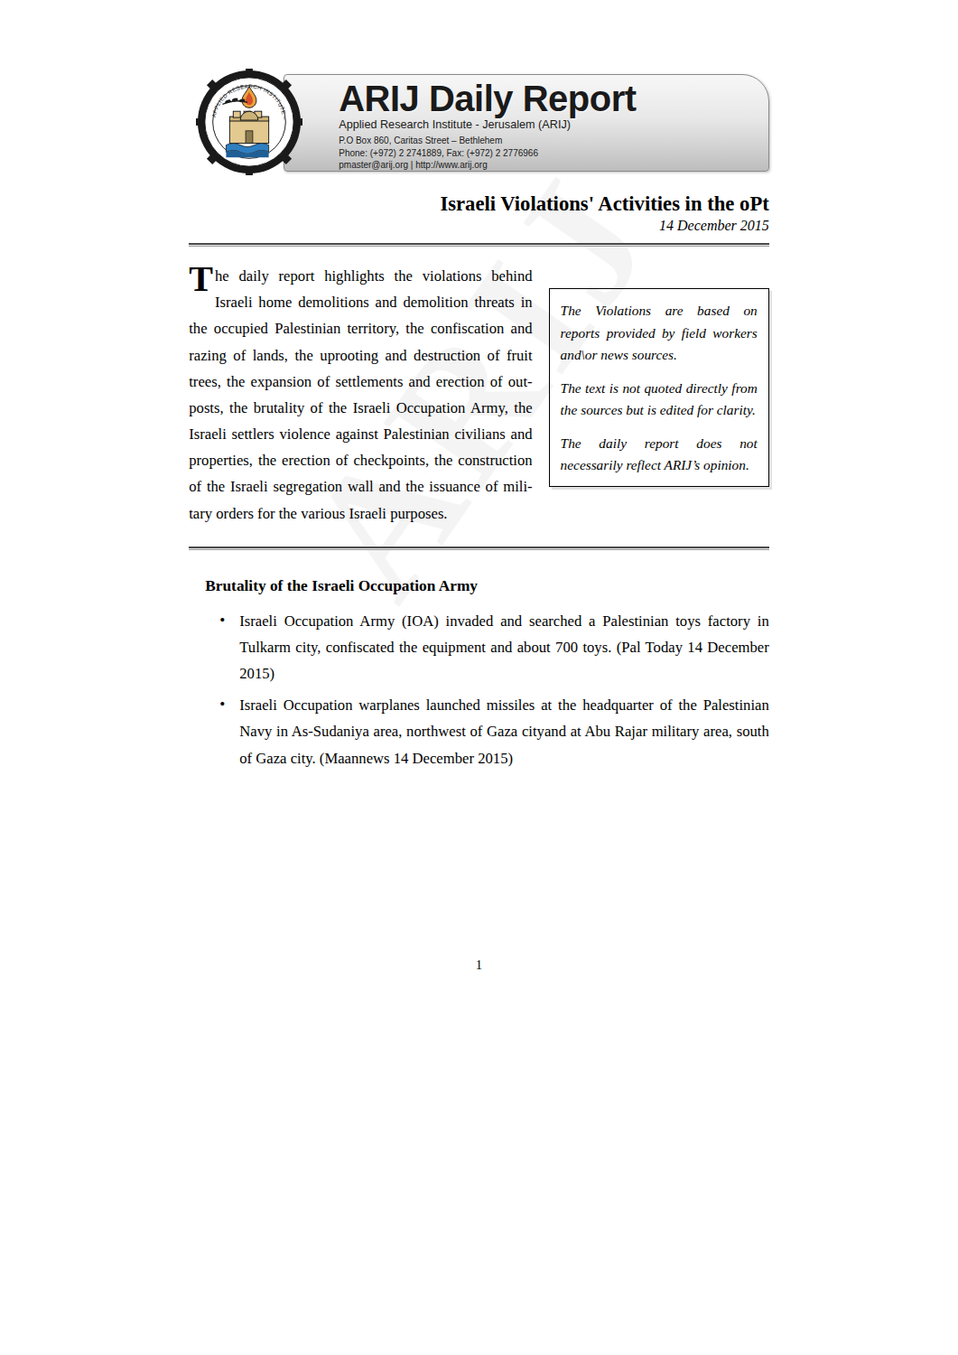ARIJ
APPLIED RESEARCH INSTITUTE – JERUSALEM
ARIJ Daily Report
Applied Research Institute - Jerusalem (ARIJ)
P.O Box 860, Caritas Street – Bethlehem
Phone: (+972) 2 2741889, Fax: (+972) 2 2776966
pmaster@arij.org | http://www.arij.org
Israeli Violations' Activities in the oPt
14 December 2015
The daily report highlights the violations behind Israeli home demolitions and demolition threats in the occupied Palestinian territory, the confiscation and razing of lands, the uprooting and destruction of fruit trees, the expansion of settlements and erection of outposts, the brutality of the Israeli Occupation Army, the Israeli settlers violence against Palestinian civilians and properties, the erection of checkpoints, the construction of the Israeli segregation wall and the issuance of military orders for the various Israeli purposes.
The Violations are based on reports provided by field workers and\or news sources.
The text is not quoted directly from the sources but is edited for clarity.
The daily report does not necessarily reflect ARIJ’s opinion.
Brutality of the Israeli Occupation Army
Israeli Occupation Army (IOA) invaded and searched a Palestinian toys factory in Tulkarm city, confiscated the equipment and about 700 toys. (Pal Today 14 December 2015)
Israeli Occupation warplanes launched missiles at the headquarter of the Palestinian Navy in As-Sudaniya area, northwest of Gaza cityand at Abu Rajar military area, south of Gaza city. (Maannews 14 December 2015)
1